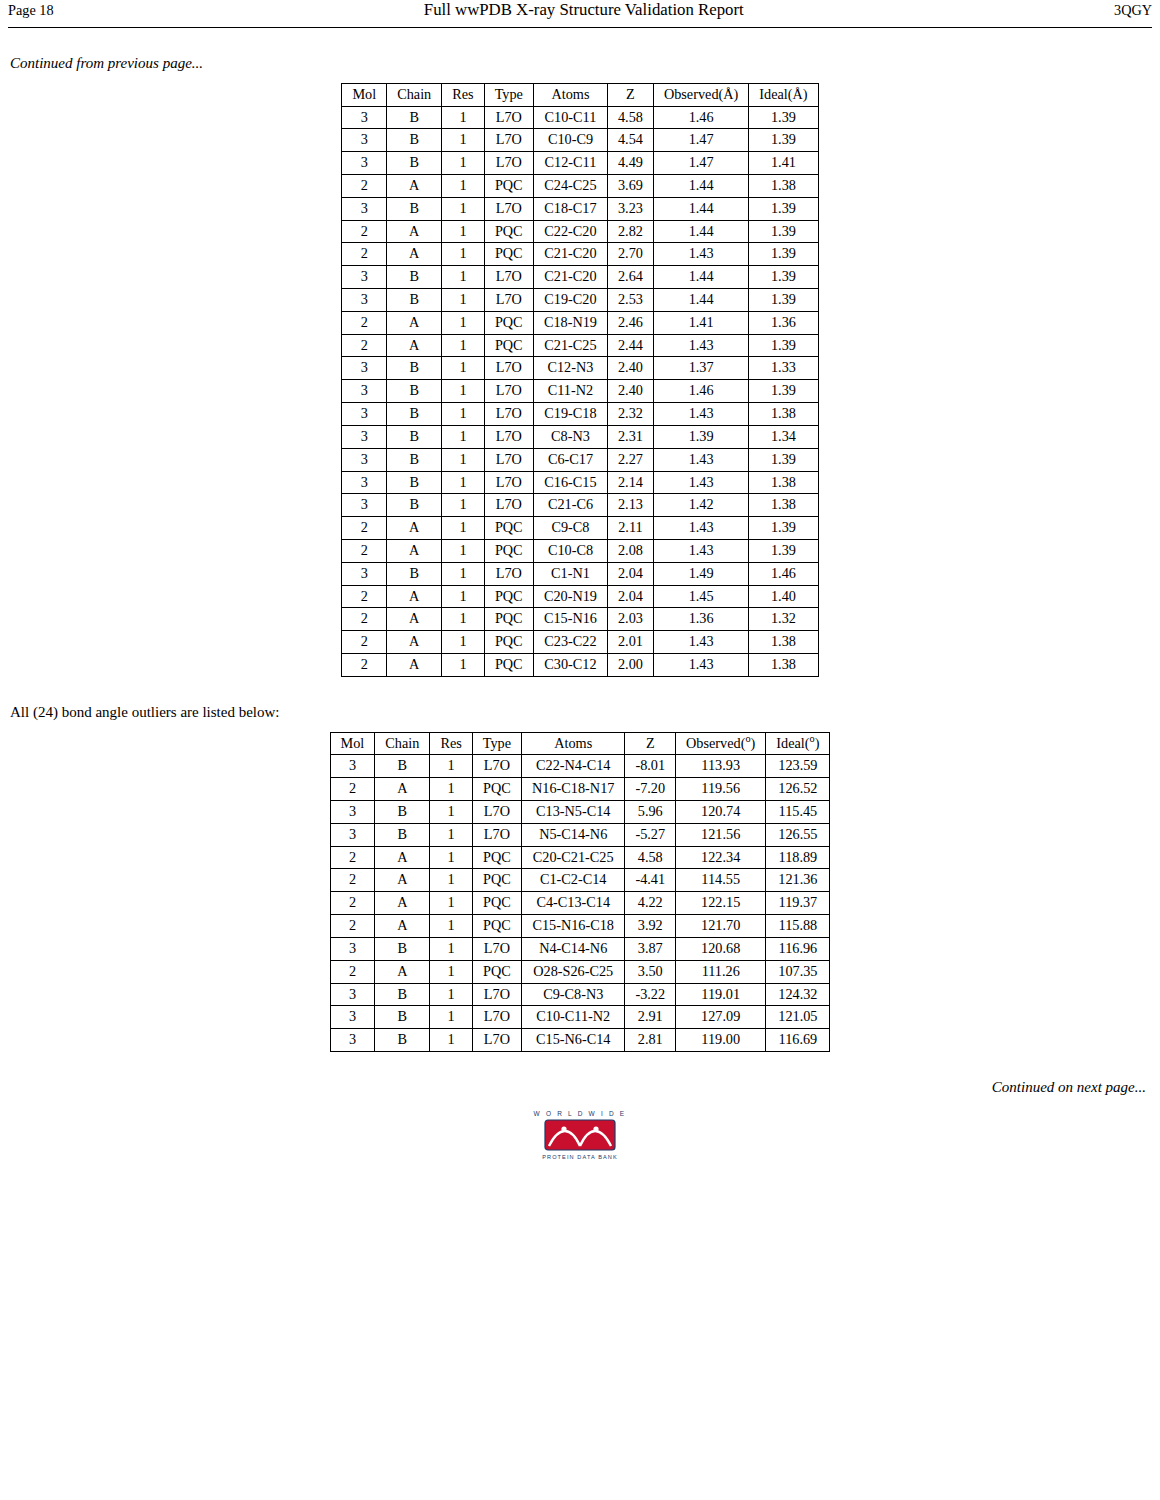Page 18
Full wwPDB X-ray Structure Validation Report
3QGY
Continued from previous page...
| Mol | Chain | Res | Type | Atoms | Z | Observed(Å) | Ideal(Å) |
| --- | --- | --- | --- | --- | --- | --- | --- |
| 3 | B | 1 | L7O | C10-C11 | 4.58 | 1.46 | 1.39 |
| 3 | B | 1 | L7O | C10-C9 | 4.54 | 1.47 | 1.39 |
| 3 | B | 1 | L7O | C12-C11 | 4.49 | 1.47 | 1.41 |
| 2 | A | 1 | PQC | C24-C25 | 3.69 | 1.44 | 1.38 |
| 3 | B | 1 | L7O | C18-C17 | 3.23 | 1.44 | 1.39 |
| 2 | A | 1 | PQC | C22-C20 | 2.82 | 1.44 | 1.39 |
| 2 | A | 1 | PQC | C21-C20 | 2.70 | 1.43 | 1.39 |
| 3 | B | 1 | L7O | C21-C20 | 2.64 | 1.44 | 1.39 |
| 3 | B | 1 | L7O | C19-C20 | 2.53 | 1.44 | 1.39 |
| 2 | A | 1 | PQC | C18-N19 | 2.46 | 1.41 | 1.36 |
| 2 | A | 1 | PQC | C21-C25 | 2.44 | 1.43 | 1.39 |
| 3 | B | 1 | L7O | C12-N3 | 2.40 | 1.37 | 1.33 |
| 3 | B | 1 | L7O | C11-N2 | 2.40 | 1.46 | 1.39 |
| 3 | B | 1 | L7O | C19-C18 | 2.32 | 1.43 | 1.38 |
| 3 | B | 1 | L7O | C8-N3 | 2.31 | 1.39 | 1.34 |
| 3 | B | 1 | L7O | C6-C17 | 2.27 | 1.43 | 1.39 |
| 3 | B | 1 | L7O | C16-C15 | 2.14 | 1.43 | 1.38 |
| 3 | B | 1 | L7O | C21-C6 | 2.13 | 1.42 | 1.38 |
| 2 | A | 1 | PQC | C9-C8 | 2.11 | 1.43 | 1.39 |
| 2 | A | 1 | PQC | C10-C8 | 2.08 | 1.43 | 1.39 |
| 3 | B | 1 | L7O | C1-N1 | 2.04 | 1.49 | 1.46 |
| 2 | A | 1 | PQC | C20-N19 | 2.04 | 1.45 | 1.40 |
| 2 | A | 1 | PQC | C15-N16 | 2.03 | 1.36 | 1.32 |
| 2 | A | 1 | PQC | C23-C22 | 2.01 | 1.43 | 1.38 |
| 2 | A | 1 | PQC | C30-C12 | 2.00 | 1.43 | 1.38 |
All (24) bond angle outliers are listed below:
| Mol | Chain | Res | Type | Atoms | Z | Observed( o ) | Ideal( o ) |
| --- | --- | --- | --- | --- | --- | --- | --- |
| 3 | B | 1 | L7O | C22-N4-C14 | -8.01 | 113.93 | 123.59 |
| 2 | A | 1 | PQC | N16-C18-N17 | -7.20 | 119.56 | 126.52 |
| 3 | B | 1 | L7O | C13-N5-C14 | 5.96 | 120.74 | 115.45 |
| 3 | B | 1 | L7O | N5-C14-N6 | -5.27 | 121.56 | 126.55 |
| 2 | A | 1 | PQC | C20-C21-C25 | 4.58 | 122.34 | 118.89 |
| 2 | A | 1 | PQC | C1-C2-C14 | -4.41 | 114.55 | 121.36 |
| 2 | A | 1 | PQC | C4-C13-C14 | 4.22 | 122.15 | 119.37 |
| 2 | A | 1 | PQC | C15-N16-C18 | 3.92 | 121.70 | 115.88 |
| 3 | B | 1 | L7O | N4-C14-N6 | 3.87 | 120.68 | 116.96 |
| 2 | A | 1 | PQC | O28-S26-C25 | 3.50 | 111.26 | 107.35 |
| 3 | B | 1 | L7O | C9-C8-N3 | -3.22 | 119.01 | 124.32 |
| 3 | B | 1 | L7O | C10-C11-N2 | 2.91 | 127.09 | 121.05 |
| 3 | B | 1 | L7O | C15-N6-C14 | 2.81 | 119.00 | 116.69 |
Continued on next page...
W O R L D W I D E PROTEIN DATA BANK